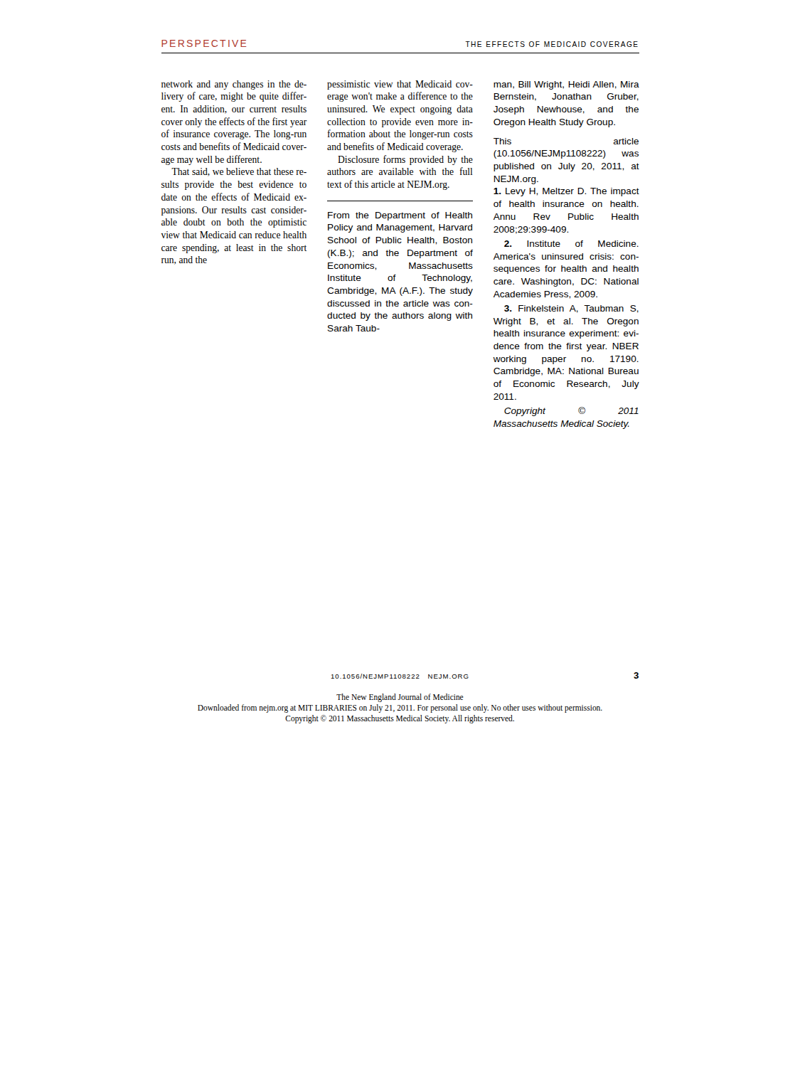Perspective
The Effects of Medicaid Coverage
network and any changes in the delivery of care, might be quite different. In addition, our current results cover only the effects of the first year of insurance coverage. The long-run costs and benefits of Medicaid coverage may well be different.
That said, we believe that these results provide the best evidence to date on the effects of Medicaid expansions. Our results cast considerable doubt on both the optimistic view that Medicaid can reduce health care spending, at least in the short run, and the
pessimistic view that Medicaid coverage won't make a difference to the uninsured. We expect ongoing data collection to provide even more information about the longer-run costs and benefits of Medicaid coverage.
Disclosure forms provided by the authors are available with the full text of this article at NEJM.org.
From the Department of Health Policy and Management, Harvard School of Public Health, Boston (K.B.); and the Department of Economics, Massachusetts Institute of Technology, Cambridge, MA (A.F.). The study discussed in the article was conducted by the authors along with Sarah Taub-
man, Bill Wright, Heidi Allen, Mira Bernstein, Jonathan Gruber, Joseph Newhouse, and the Oregon Health Study Group.
This article (10.1056/NEJMp1108222) was published on July 20, 2011, at NEJM.org.
1. Levy H, Meltzer D. The impact of health insurance on health. Annu Rev Public Health 2008;29:399-409.
2. Institute of Medicine. America's uninsured crisis: consequences for health and health care. Washington, DC: National Academies Press, 2009.
3. Finkelstein A, Taubman S, Wright B, et al. The Oregon health insurance experiment: evidence from the first year. NBER working paper no. 17190. Cambridge, MA: National Bureau of Economic Research, July 2011.
Copyright © 2011 Massachusetts Medical Society.
10.1056/nejmp1108222 nejm.org 3
The New England Journal of Medicine
Downloaded from nejm.org at MIT LIBRARIES on July 21, 2011. For personal use only. No other uses without permission.
Copyright © 2011 Massachusetts Medical Society. All rights reserved.